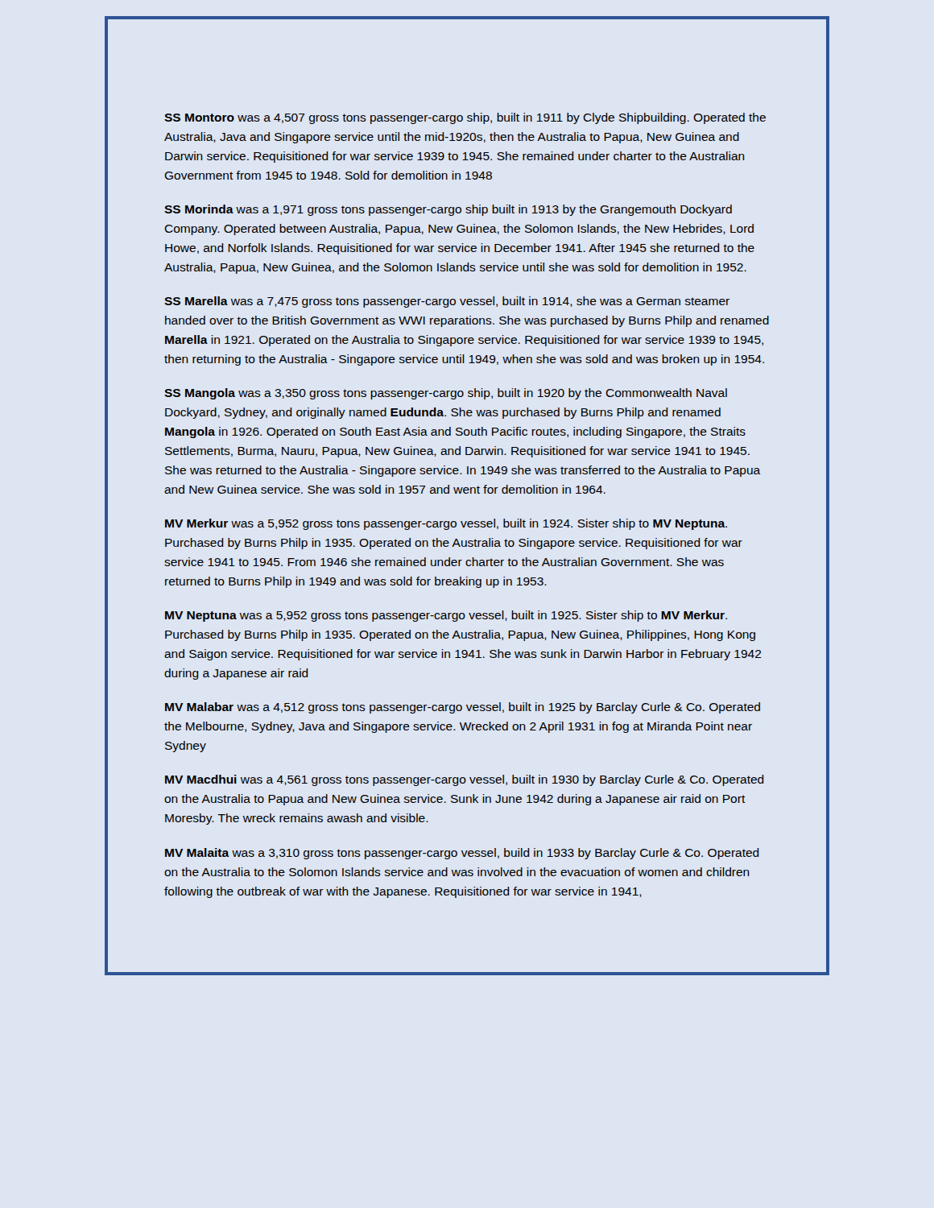SS Montoro was a 4,507 gross tons passenger-cargo ship, built in 1911 by Clyde Shipbuilding. Operated the Australia, Java and Singapore service until the mid-1920s, then the Australia to Papua, New Guinea and Darwin service. Requisitioned for war service 1939 to 1945. She remained under charter to the Australian Government from 1945 to 1948. Sold for demolition in 1948
SS Morinda was a 1,971 gross tons passenger-cargo ship built in 1913 by the Grangemouth Dockyard Company. Operated between Australia, Papua, New Guinea, the Solomon Islands, the New Hebrides, Lord Howe, and Norfolk Islands. Requisitioned for war service in December 1941. After 1945 she returned to the Australia, Papua, New Guinea, and the Solomon Islands service until she was sold for demolition in 1952.
SS Marella was a 7,475 gross tons passenger-cargo vessel, built in 1914, she was a German steamer handed over to the British Government as WWI reparations. She was purchased by Burns Philp and renamed Marella in 1921. Operated on the Australia to Singapore service. Requisitioned for war service 1939 to 1945, then returning to the Australia - Singapore service until 1949, when she was sold and was broken up in 1954.
SS Mangola was a 3,350 gross tons passenger-cargo ship, built in 1920 by the Commonwealth Naval Dockyard, Sydney, and originally named Eudunda. She was purchased by Burns Philp and renamed Mangola in 1926. Operated on South East Asia and South Pacific routes, including Singapore, the Straits Settlements, Burma, Nauru, Papua, New Guinea, and Darwin. Requisitioned for war service 1941 to 1945. She was returned to the Australia - Singapore service. In 1949 she was transferred to the Australia to Papua and New Guinea service. She was sold in 1957 and went for demolition in 1964.
MV Merkur was a 5,952 gross tons passenger-cargo vessel, built in 1924. Sister ship to MV Neptuna. Purchased by Burns Philp in 1935. Operated on the Australia to Singapore service. Requisitioned for war service 1941 to 1945. From 1946 she remained under charter to the Australian Government. She was returned to Burns Philp in 1949 and was sold for breaking up in 1953.
MV Neptuna was a 5,952 gross tons passenger-cargo vessel, built in 1925. Sister ship to MV Merkur. Purchased by Burns Philp in 1935. Operated on the Australia, Papua, New Guinea, Philippines, Hong Kong and Saigon service. Requisitioned for war service in 1941. She was sunk in Darwin Harbor in February 1942 during a Japanese air raid
MV Malabar was a 4,512 gross tons passenger-cargo vessel, built in 1925 by Barclay Curle & Co. Operated the Melbourne, Sydney, Java and Singapore service. Wrecked on 2 April 1931 in fog at Miranda Point near Sydney
MV Macdhui was a 4,561 gross tons passenger-cargo vessel, built in 1930 by Barclay Curle & Co. Operated on the Australia to Papua and New Guinea service. Sunk in June 1942 during a Japanese air raid on Port Moresby. The wreck remains awash and visible.
MV Malaita was a 3,310 gross tons passenger-cargo vessel, build in 1933 by Barclay Curle & Co. Operated on the Australia to the Solomon Islands service and was involved in the evacuation of women and children following the outbreak of war with the Japanese. Requisitioned for war service in 1941,